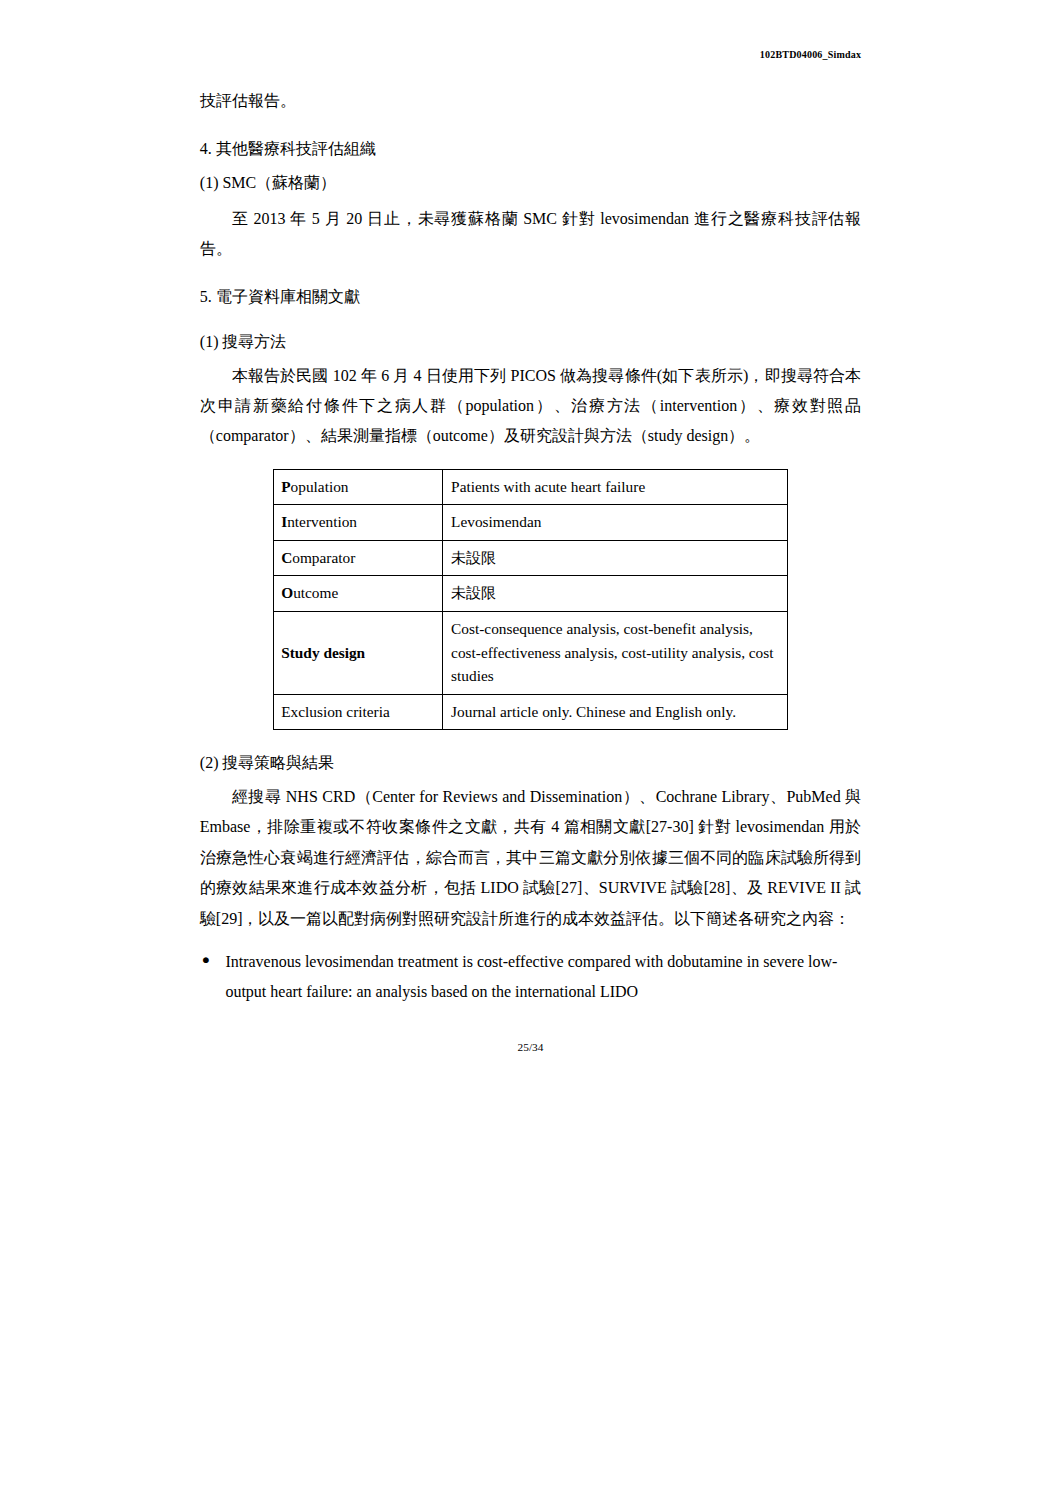102BTD04006_Simdax
技評估報告。
4. 其他醫療科技評估組織
(1) SMC（蘇格蘭）
至 2013 年 5 月 20 日止，未尋獲蘇格蘭 SMC 針對 levosimendan 進行之醫療科技評估報告。
5. 電子資料庫相關文獻
(1) 搜尋方法
本報告於民國 102 年 6 月 4 日使用下列 PICOS 做為搜尋條件(如下表所示)，即搜尋符合本次申請新藥給付條件下之病人群（population）、治療方法（intervention）、療效對照品（comparator）、結果測量指標（outcome）及研究設計與方法（study design）。
| P opulation | Patients with acute heart failure |
| I ntervention | Levosimendan |
| C omparator | 未設限 |
| O utcome | 未設限 |
| Study design | Cost-consequence analysis, cost-benefit analysis, cost-effectiveness analysis, cost-utility analysis, cost studies |
| Exclusion criteria | Journal article only. Chinese and English only. |
(2) 搜尋策略與結果
經搜尋 NHS CRD（Center for Reviews and Dissemination）、Cochrane Library、PubMed 與 Embase，排除重複或不符收案條件之文獻，共有 4 篇相關文獻[27-30] 針對 levosimendan 用於治療急性心衰竭進行經濟評估，綜合而言，其中三篇文獻分別依據三個不同的臨床試驗所得到的療效結果來進行成本效益分析，包括 LIDO 試驗[27]、SURVIVE 試驗[28]、及 REVIVE II 試驗[29]，以及一篇以配對病例對照研究設計所進行的成本效益評估。以下簡述各研究之內容：
Intravenous levosimendan treatment is cost-effective compared with dobutamine in severe low-output heart failure: an analysis based on the international LIDO
25/34